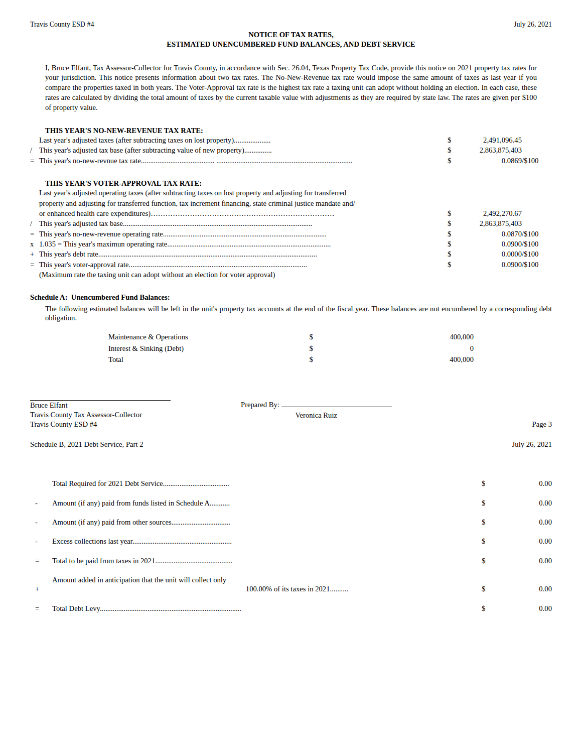Travis County ESD #4
July 26, 2021
NOTICE OF TAX RATES,
ESTIMATED UNENCUMBERED FUND BALANCES, AND DEBT SERVICE
I, Bruce Elfant, Tax Assessor-Collector for Travis County, in accordance with Sec. 26.04, Texas Property Tax Code, provide this notice on 2021 property tax rates for your jurisdiction. This notice presents information about two tax rates. The No-New-Revenue tax rate would impose the same amount of taxes as last year if you compare the properties taxed in both years. The Voter-Approval tax rate is the highest tax rate a taxing unit can adopt without holding an election. In each case, these rates are calculated by dividing the total amount of taxes by the current taxable value with adjustments as they are required by state law. The rates are given per $100 of property value.
THIS YEAR'S NO-NEW-REVENUE TAX RATE:
| | Last year's adjusted taxes (after subtracting taxes on lost property) .................... | $ | 2,491,096.45 | |
| / | This year's adjusted tax base (after subtracting value of new property) ............... | $ | 2,863,875,403 | |
| = | This year's no-new-revnue tax rate ........................................ .......................................................................... | $ | 0.0869 | /$100 |
THIS YEAR'S VOTER-APPROVAL TAX RATE:
| | Last year's adjusted operating taxes (after subtracting taxes on lost property and adjusting for transferred | | | |
| | property and adjusting for transferred function, tax increment financing, state criminal justice mandate and/ | | | |
| | or enhanced health care expenditures) ………………………………………………………………… | $ | 2,492,270.67 | |
| / | This year's adjusted tax base ....................................................................................................... | $ | 2,863,875,403 | |
| = | This year's no-new-revenue operating rate ......................................................................................... | $ | 0.0870 | /$100 |
| x | 1.035 = This year's maximun operating rate ......................................................................................... | $ | 0.0900 | /$100 |
| + | This year's debt rate ....................................................................................................................... | $ | 0.0000 | /$100 |
| = | This year's voter-approval rate ................................................................................................. | $ | 0.0900 | /$100 |
| | (Maximum rate the taxing unit can adopt without an election for voter approval) | | | |
Schedule A: Unencumbered Fund Balances:
The following estimated balances will be left in the unit's property tax accounts at the end of the fiscal year. These balances are not encumbered by a corresponding debt obligation.
| Maintenance & Operations | $ | 400,000 |
| Interest & Sinking (Debt) | $ | 0 |
| Total | $ | 400,000 |
Bruce Elfant
Travis County Tax Assessor-Collector
Prepared By:
Veronica Ruiz
Travis County ESD #4
Page 3
Schedule B, 2021 Debt Service, Part 2
July 26, 2021
| | Total Required for 2021 Debt Service .................................... | $ | 0.00 |
| - | Amount (if any) paid from funds listed in Schedule A ........... | $ | 0.00 |
| - | Amount (if any) paid from other sources ................................ | $ | 0.00 |
| - | Excess collections last year ...................................................... | $ | 0.00 |
| = | Total to be paid from taxes in 2021 .......................................... | $ | 0.00 |
| + | Amount added in anticipation that the unit will collect only 100.00% of its taxes in 2021 .......... | $ | 0.00 |
| = | Total Debt Levy ............................................................................. | $ | 0.00 |